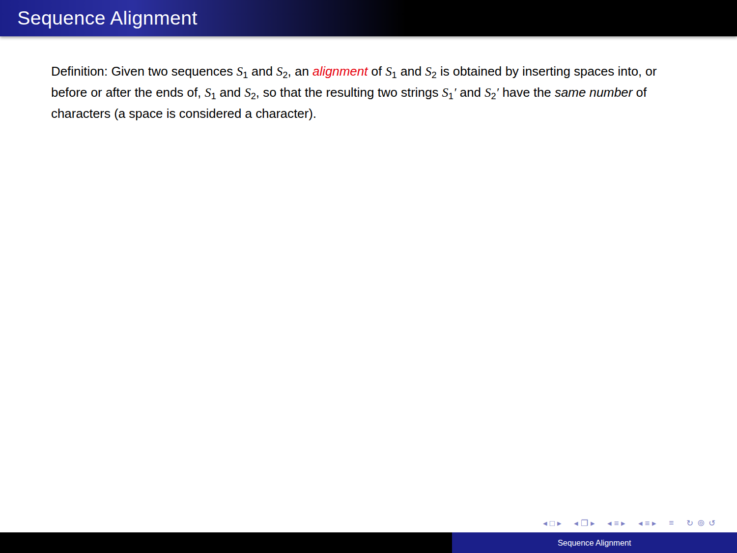Sequence Alignment
Definition: Given two sequences S1 and S2, an alignment of S1 and S2 is obtained by inserting spaces into, or before or after the ends of, S1 and S2, so that the resulting two strings S1′ and S2′ have the same number of characters (a space is considered a character).
◂ □ ▸ ◂ ❐ ▸ ◂ ≡ ▸ ◂ ≡ ▸ ≡ ↻ ⦾ ↺
Sequence Alignment